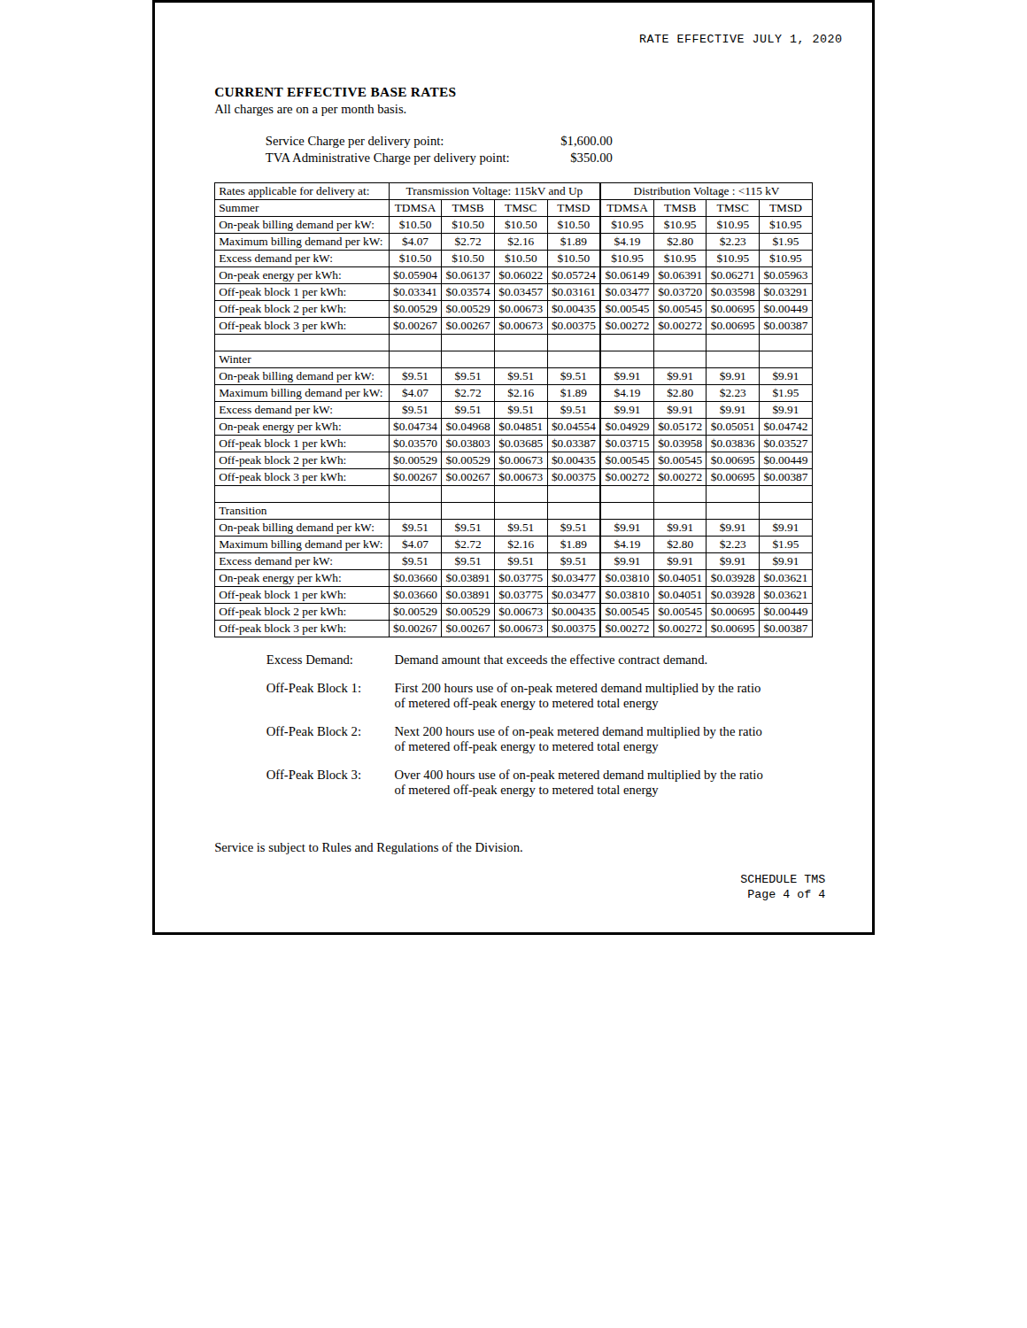RATE EFFECTIVE JULY 1, 2020
CURRENT EFFECTIVE BASE RATES
All charges are on a per month basis.
| Service Charge per delivery point: | $1,600.00 |
| TVA Administrative Charge per delivery point: | $350.00 |
| Rates applicable for delivery at: | Transmission Voltage: 115kV and Up | Distribution Voltage : <115 kV |
| Summer | TDMSA | TMSB | TMSC | TMSD | TDMSA | TMSB | TMSC | TMSD |
| On-peak billing demand per kW: | $10.50 | $10.50 | $10.50 | $10.50 | $10.95 | $10.95 | $10.95 | $10.95 |
| Maximum billing demand per kW: | $4.07 | $2.72 | $2.16 | $1.89 | $4.19 | $2.80 | $2.23 | $1.95 |
| Excess demand per kW: | $10.50 | $10.50 | $10.50 | $10.50 | $10.95 | $10.95 | $10.95 | $10.95 |
| On-peak energy per kWh: | $0.05904 | $0.06137 | $0.06022 | $0.05724 | $0.06149 | $0.06391 | $0.06271 | $0.05963 |
| Off-peak block 1 per kWh: | $0.03341 | $0.03574 | $0.03457 | $0.03161 | $0.03477 | $0.03720 | $0.03598 | $0.03291 |
| Off-peak block 2 per kWh: | $0.00529 | $0.00529 | $0.00673 | $0.00435 | $0.00545 | $0.00545 | $0.00695 | $0.00449 |
| Off-peak block 3 per kWh: | $0.00267 | $0.00267 | $0.00673 | $0.00375 | $0.00272 | $0.00272 | $0.00695 | $0.00387 |
| Winter | | | | | | | | |
| On-peak billing demand per kW: | $9.51 | $9.51 | $9.51 | $9.51 | $9.91 | $9.91 | $9.91 | $9.91 |
| Maximum billing demand per kW: | $4.07 | $2.72 | $2.16 | $1.89 | $4.19 | $2.80 | $2.23 | $1.95 |
| Excess demand per kW: | $9.51 | $9.51 | $9.51 | $9.51 | $9.91 | $9.91 | $9.91 | $9.91 |
| On-peak energy per kWh: | $0.04734 | $0.04968 | $0.04851 | $0.04554 | $0.04929 | $0.05172 | $0.05051 | $0.04742 |
| Off-peak block 1 per kWh: | $0.03570 | $0.03803 | $0.03685 | $0.03387 | $0.03715 | $0.03958 | $0.03836 | $0.03527 |
| Off-peak block 2 per kWh: | $0.00529 | $0.00529 | $0.00673 | $0.00435 | $0.00545 | $0.00545 | $0.00695 | $0.00449 |
| Off-peak block 3 per kWh: | $0.00267 | $0.00267 | $0.00673 | $0.00375 | $0.00272 | $0.00272 | $0.00695 | $0.00387 |
| Transition | | | | | | | | |
| On-peak billing demand per kW: | $9.51 | $9.51 | $9.51 | $9.51 | $9.91 | $9.91 | $9.91 | $9.91 |
| Maximum billing demand per kW: | $4.07 | $2.72 | $2.16 | $1.89 | $4.19 | $2.80 | $2.23 | $1.95 |
| Excess demand per kW: | $9.51 | $9.51 | $9.51 | $9.51 | $9.91 | $9.91 | $9.91 | $9.91 |
| On-peak energy per kWh: | $0.03660 | $0.03891 | $0.03775 | $0.03477 | $0.03810 | $0.04051 | $0.03928 | $0.03621 |
| Off-peak block 1 per kWh: | $0.03660 | $0.03891 | $0.03775 | $0.03477 | $0.03810 | $0.04051 | $0.03928 | $0.03621 |
| Off-peak block 2 per kWh: | $0.00529 | $0.00529 | $0.00673 | $0.00435 | $0.00545 | $0.00545 | $0.00695 | $0.00449 |
| Off-peak block 3 per kWh: | $0.00267 | $0.00267 | $0.00673 | $0.00375 | $0.00272 | $0.00272 | $0.00695 | $0.00387 |
| Excess Demand: | Demand amount that exceeds the effective contract demand. |
| Off-Peak Block 1: | First 200 hours use of on-peak metered demand multiplied by the ratio of metered off-peak energy to metered total energy |
| Off-Peak Block 2: | Next 200 hours use of on-peak metered demand multiplied by the ratio of metered off-peak energy to metered total energy |
| Off-Peak Block 3: | Over 400 hours use of on-peak metered demand multiplied by the ratio of metered off-peak energy to metered total energy |
Service is subject to Rules and Regulations of the Division.
SCHEDULE TMS
Page 4 of 4